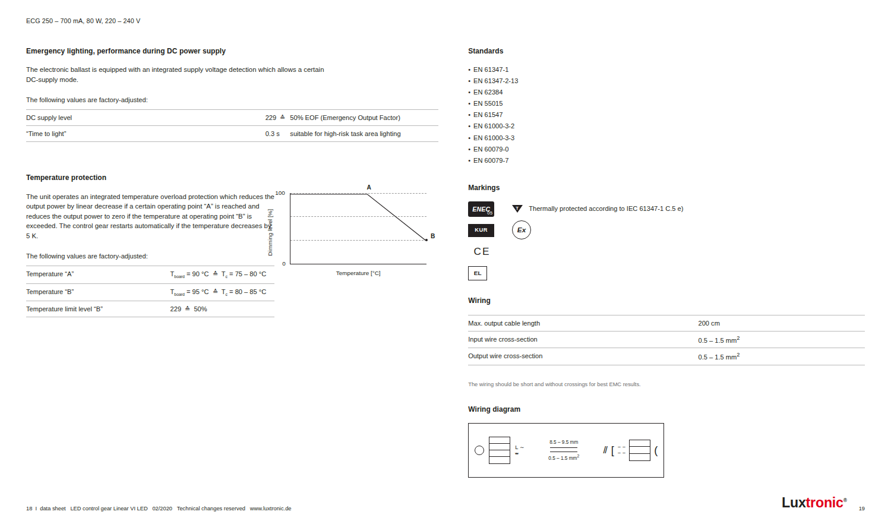ECG 250 – 700 mA, 80 W, 220 – 240 V
Emergency lighting, performance during DC power supply
The electronic ballast is equipped with an integrated supply voltage detection which allows a certain DC-supply mode.
The following values are factory-adjusted:
| DC supply level | 229 ≙ | 50% EOF (Emergency Output Factor) |
| “Time to light” | 0.3 s | suitable for high-risk task area lighting |
Temperature protection
The unit operates an integrated temperature overload protection which reduces the output power by linear decrease if a certain operating point “A” is reached and reduces the output power to zero if the temperature at operating point “B” is exceeded. The control gear restarts automatically if the temperature decreases by 5 K.
The following values are factory-adjusted:
| Temperature “A” | T board = 90 °C ≙ T c = 75 – 80 °C |
| Temperature “B” | T board = 95 °C ≙ T c = 80 – 85 °C |
| Temperature limit level “B” | 229 ≙ 50% |
A B 100 0 Dimming level [%]
Temperature [°C]
Standards
EN 61347-1
EN 61347-2-13
EN 62384
EN 55015
EN 61547
EN 61000-3-2
EN 61000-3-3
EN 60079-0
EN 60079-7
Markings
ENEC KUR C E EL
Thermally protected according to IEC 61347-1 C.5 e)
Ex
Wiring
| Max. output cable length | 200 cm |
| Input wire cross-section | 0.5 – 1.5 mm 2 |
| Output wire cross-section | 0.5 – 1.5 mm 2 |
The wiring should be short and without crossings for best EMC results.
Wiring diagram
L ∼
⏕ 8.5 – 9.5 mm 0.5 – 1.5 mm2 // [ − −
− −
(
18 I data sheet LED control gear Linear VI LED 02/2020 Technical changes reserved www.luxtronic.de
Lux tronic® 19